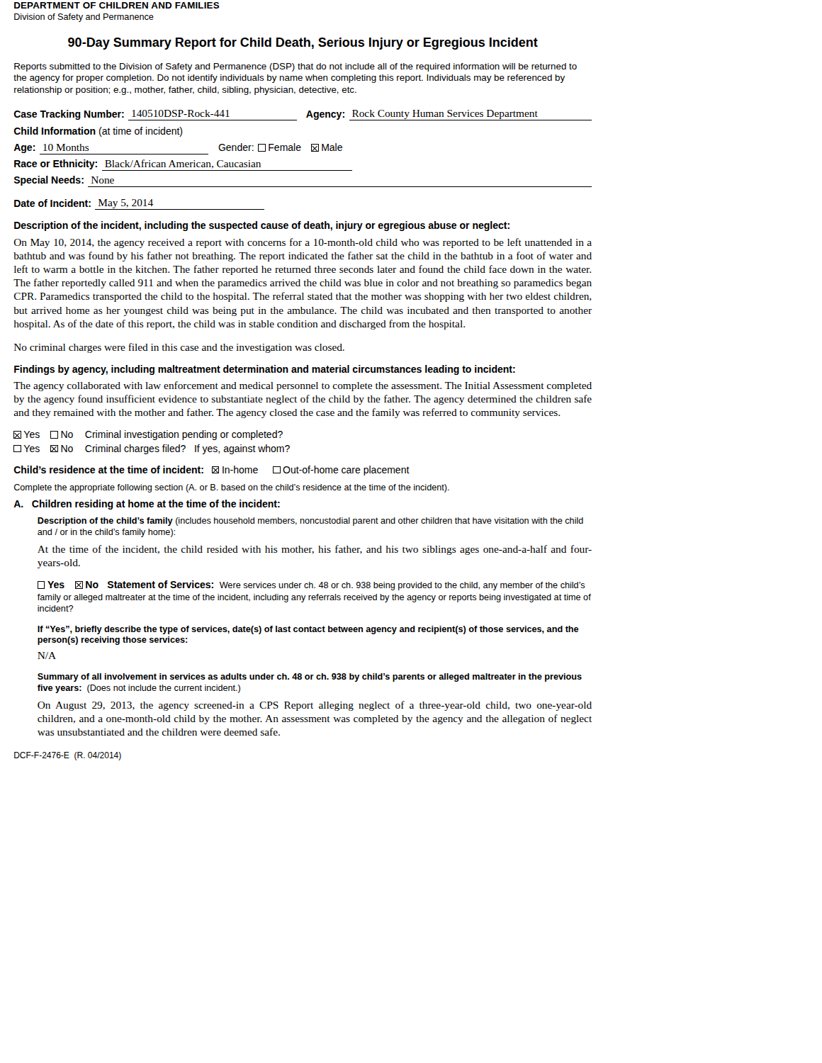DEPARTMENT OF CHILDREN AND FAMILIES
Division of Safety and Permanence
90-Day Summary Report for Child Death, Serious Injury or Egregious Incident
Reports submitted to the Division of Safety and Permanence (DSP) that do not include all of the required information will be returned to the agency for proper completion. Do not identify individuals by name when completing this report. Individuals may be referenced by relationship or position; e.g., mother, father, child, sibling, physician, detective, etc.
Case Tracking Number: 140510DSP-Rock-441 Agency: Rock County Human Services Department
Child Information (at time of incident)
Age: 10 Months Gender: Female Male
Race or Ethnicity: Black/African American, Caucasian
Special Needs: None
Date of Incident: May 5, 2014
Description of the incident, including the suspected cause of death, injury or egregious abuse or neglect:
On May 10, 2014, the agency received a report with concerns for a 10-month-old child who was reported to be left unattended in a bathtub and was found by his father not breathing. The report indicated the father sat the child in the bathtub in a foot of water and left to warm a bottle in the kitchen. The father reported he returned three seconds later and found the child face down in the water. The father reportedly called 911 and when the paramedics arrived the child was blue in color and not breathing so paramedics began CPR. Paramedics transported the child to the hospital. The referral stated that the mother was shopping with her two eldest children, but arrived home as her youngest child was being put in the ambulance. The child was incubated and then transported to another hospital. As of the date of this report, the child was in stable condition and discharged from the hospital.
No criminal charges were filed in this case and the investigation was closed.
Findings by agency, including maltreatment determination and material circumstances leading to incident:
The agency collaborated with law enforcement and medical personnel to complete the assessment. The Initial Assessment completed by the agency found insufficient evidence to substantiate neglect of the child by the father. The agency determined the children safe and they remained with the mother and father. The agency closed the case and the family was referred to community services.
Yes No Criminal investigation pending or completed?
Yes No Criminal charges filed? If yes, against whom?
Child’s residence at the time of incident: In-home Out-of-home care placement
Complete the appropriate following section (A. or B. based on the child’s residence at the time of the incident).
A. Children residing at home at the time of the incident:
Description of the child’s family (includes household members, noncustodial parent and other children that have visitation with the child and / or in the child’s family home):
At the time of the incident, the child resided with his mother, his father, and his two siblings ages one-and-a-half and four-years-old.
Yes No Statement of Services: Were services under ch. 48 or ch. 938 being provided to the child, any member of the child’s
family or alleged maltreater at the time of the incident, including any referrals received by the agency or reports being investigated at time of incident?
If “Yes”, briefly describe the type of services, date(s) of last contact between agency and recipient(s) of those services, and the person(s) receiving those services:
N/A
Summary of all involvement in services as adults under ch. 48 or ch. 938 by child’s parents or alleged maltreater in the previous five years: (Does not include the current incident.)
On August 29, 2013, the agency screened-in a CPS Report alleging neglect of a three-year-old child, two one-year-old children, and a one-month-old child by the mother. An assessment was completed by the agency and the allegation of neglect was unsubstantiated and the children were deemed safe.
DCF-F-2476-E (R. 04/2014)